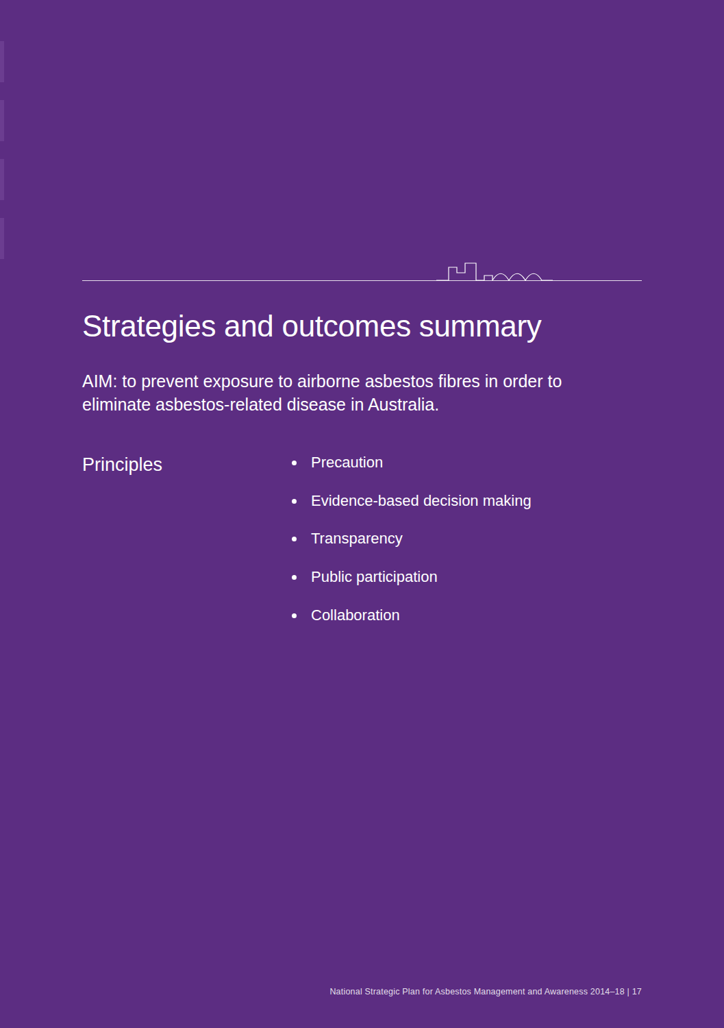Strategies and outcomes summary
AIM: to prevent exposure to airborne asbestos fibres in order to eliminate asbestos-related disease in Australia.
Principles
Precaution
Evidence-based decision making
Transparency
Public participation
Collaboration
National Strategic Plan for Asbestos Management and Awareness 2014–18 | 17